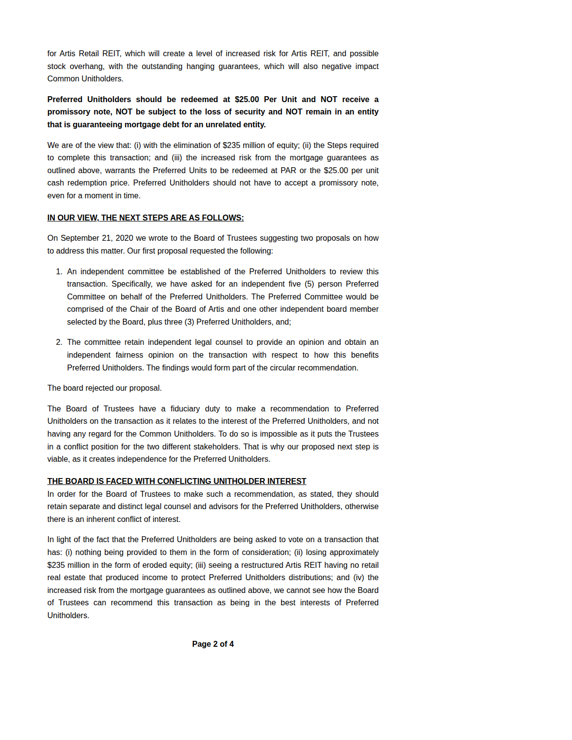for Artis Retail REIT, which will create a level of increased risk for Artis REIT, and possible stock overhang, with the outstanding hanging guarantees, which will also negative impact Common Unitholders.
Preferred Unitholders should be redeemed at $25.00 Per Unit and NOT receive a promissory note, NOT be subject to the loss of security and NOT remain in an entity that is guaranteeing mortgage debt for an unrelated entity.
We are of the view that: (i) with the elimination of $235 million of equity; (ii) the Steps required to complete this transaction; and (iii) the increased risk from the mortgage guarantees as outlined above, warrants the Preferred Units to be redeemed at PAR or the $25.00 per unit cash redemption price. Preferred Unitholders should not have to accept a promissory note, even for a moment in time.
IN OUR VIEW, THE NEXT STEPS ARE AS FOLLOWS:
On September 21, 2020 we wrote to the Board of Trustees suggesting two proposals on how to address this matter. Our first proposal requested the following:
An independent committee be established of the Preferred Unitholders to review this transaction. Specifically, we have asked for an independent five (5) person Preferred Committee on behalf of the Preferred Unitholders. The Preferred Committee would be comprised of the Chair of the Board of Artis and one other independent board member selected by the Board, plus three (3) Preferred Unitholders, and;
The committee retain independent legal counsel to provide an opinion and obtain an independent fairness opinion on the transaction with respect to how this benefits Preferred Unitholders. The findings would form part of the circular recommendation.
The board rejected our proposal.
The Board of Trustees have a fiduciary duty to make a recommendation to Preferred Unitholders on the transaction as it relates to the interest of the Preferred Unitholders, and not having any regard for the Common Unitholders. To do so is impossible as it puts the Trustees in a conflict position for the two different stakeholders. That is why our proposed next step is viable, as it creates independence for the Preferred Unitholders.
THE BOARD IS FACED WITH CONFLICTING UNITHOLDER INTEREST
In order for the Board of Trustees to make such a recommendation, as stated, they should retain separate and distinct legal counsel and advisors for the Preferred Unitholders, otherwise there is an inherent conflict of interest.
In light of the fact that the Preferred Unitholders are being asked to vote on a transaction that has: (i) nothing being provided to them in the form of consideration; (ii) losing approximately $235 million in the form of eroded equity; (iii) seeing a restructured Artis REIT having no retail real estate that produced income to protect Preferred Unitholders distributions; and (iv) the increased risk from the mortgage guarantees as outlined above, we cannot see how the Board of Trustees can recommend this transaction as being in the best interests of Preferred Unitholders.
Page 2 of 4